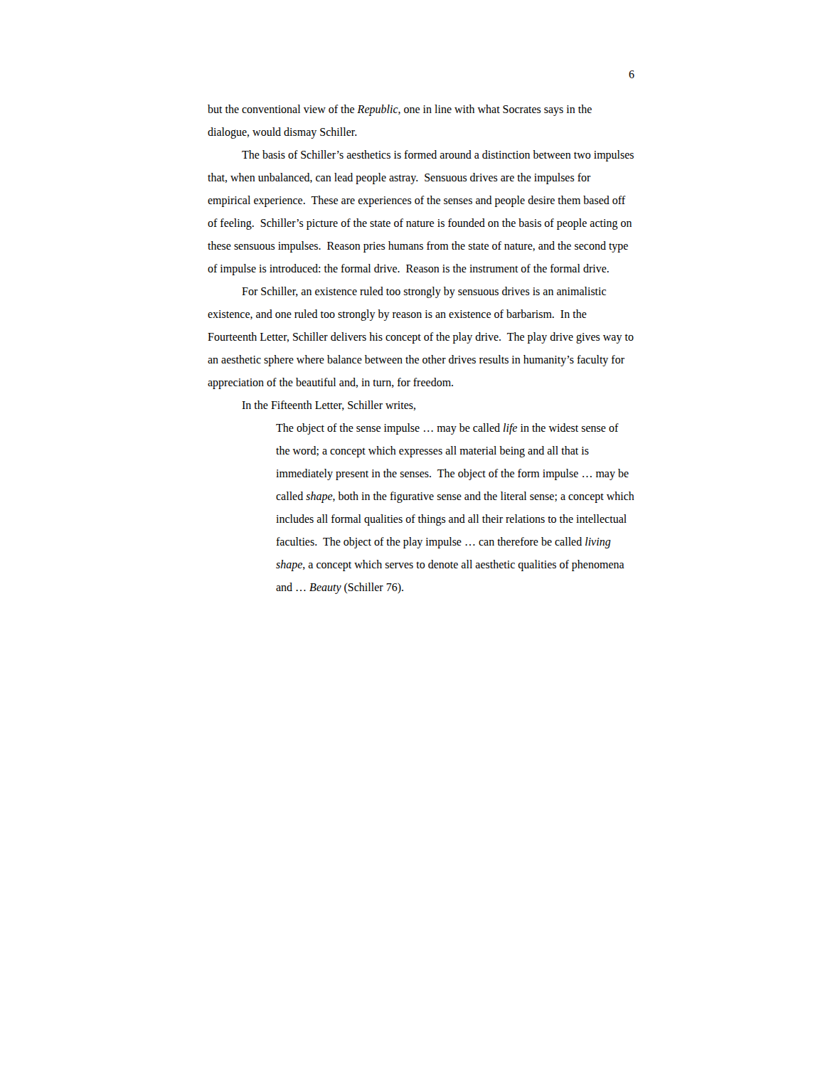6
but the conventional view of the Republic, one in line with what Socrates says in the dialogue, would dismay Schiller.
The basis of Schiller’s aesthetics is formed around a distinction between two impulses that, when unbalanced, can lead people astray. Sensuous drives are the impulses for empirical experience. These are experiences of the senses and people desire them based off of feeling. Schiller’s picture of the state of nature is founded on the basis of people acting on these sensuous impulses. Reason pries humans from the state of nature, and the second type of impulse is introduced: the formal drive. Reason is the instrument of the formal drive.
For Schiller, an existence ruled too strongly by sensuous drives is an animalistic existence, and one ruled too strongly by reason is an existence of barbarism. In the Fourteenth Letter, Schiller delivers his concept of the play drive. The play drive gives way to an aesthetic sphere where balance between the other drives results in humanity’s faculty for appreciation of the beautiful and, in turn, for freedom.
In the Fifteenth Letter, Schiller writes,
The object of the sense impulse … may be called life in the widest sense of the word; a concept which expresses all material being and all that is immediately present in the senses. The object of the form impulse … may be called shape, both in the figurative sense and the literal sense; a concept which includes all formal qualities of things and all their relations to the intellectual faculties. The object of the play impulse … can therefore be called living shape, a concept which serves to denote all aesthetic qualities of phenomena and … Beauty (Schiller 76).